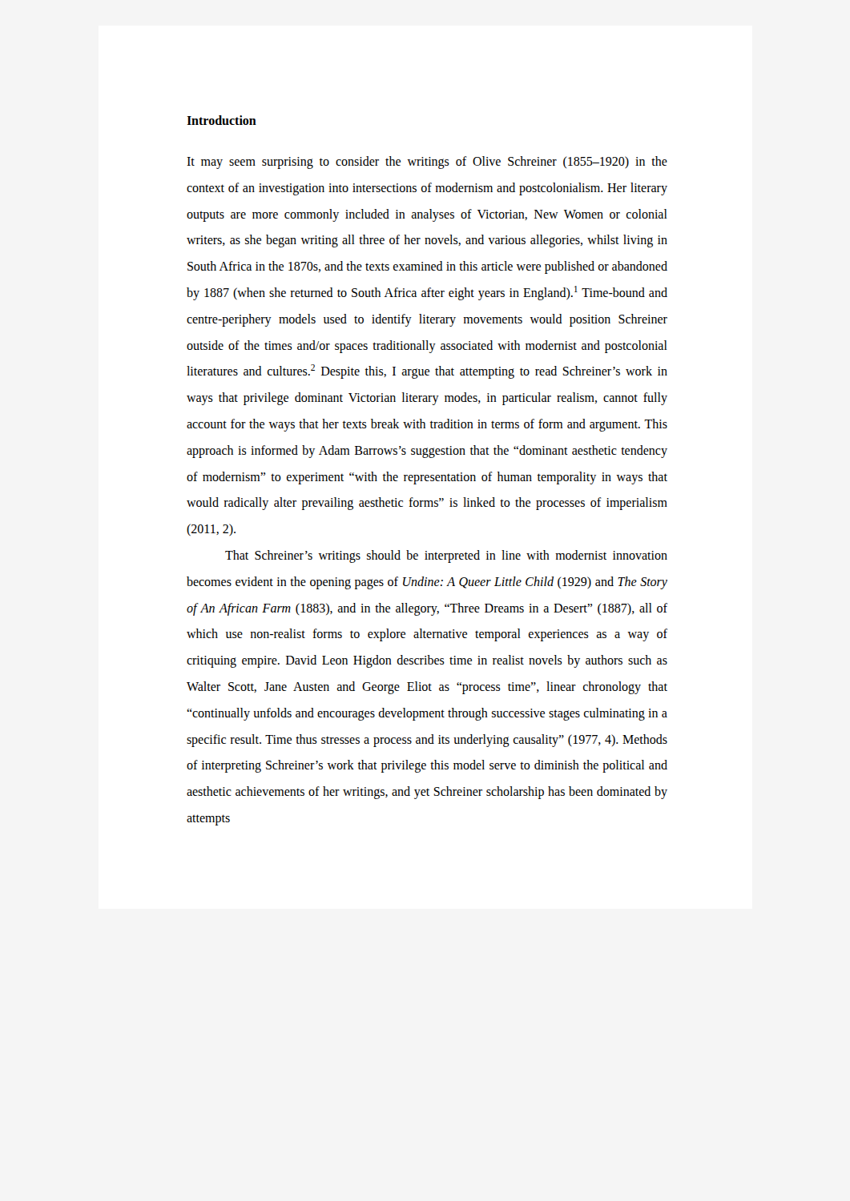Introduction
It may seem surprising to consider the writings of Olive Schreiner (1855–1920) in the context of an investigation into intersections of modernism and postcolonialism. Her literary outputs are more commonly included in analyses of Victorian, New Women or colonial writers, as she began writing all three of her novels, and various allegories, whilst living in South Africa in the 1870s, and the texts examined in this article were published or abandoned by 1887 (when she returned to South Africa after eight years in England).1 Time-bound and centre-periphery models used to identify literary movements would position Schreiner outside of the times and/or spaces traditionally associated with modernist and postcolonial literatures and cultures.2 Despite this, I argue that attempting to read Schreiner’s work in ways that privilege dominant Victorian literary modes, in particular realism, cannot fully account for the ways that her texts break with tradition in terms of form and argument. This approach is informed by Adam Barrows’s suggestion that the “dominant aesthetic tendency of modernism” to experiment “with the representation of human temporality in ways that would radically alter prevailing aesthetic forms” is linked to the processes of imperialism (2011, 2).
That Schreiner’s writings should be interpreted in line with modernist innovation becomes evident in the opening pages of Undine: A Queer Little Child (1929) and The Story of An African Farm (1883), and in the allegory, “Three Dreams in a Desert” (1887), all of which use non-realist forms to explore alternative temporal experiences as a way of critiquing empire. David Leon Higdon describes time in realist novels by authors such as Walter Scott, Jane Austen and George Eliot as “process time”, linear chronology that “continually unfolds and encourages development through successive stages culminating in a specific result. Time thus stresses a process and its underlying causality” (1977, 4). Methods of interpreting Schreiner’s work that privilege this model serve to diminish the political and aesthetic achievements of her writings, and yet Schreiner scholarship has been dominated by attempts